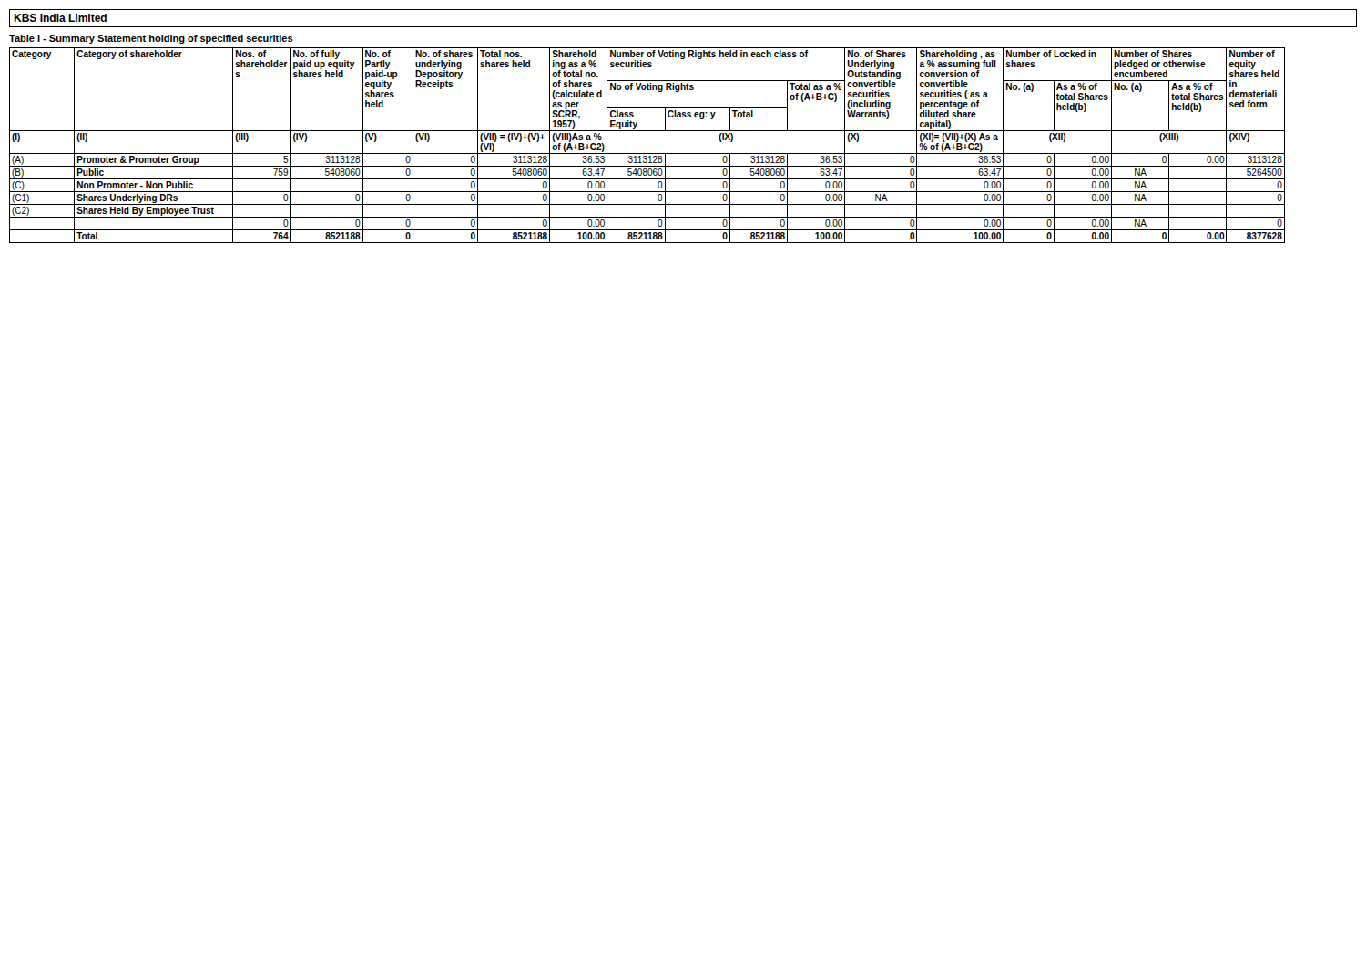KBS India Limited
Table I - Summary Statement holding of specified securities
| Category | Category of shareholder | Nos. of shareholders | No. of fully paid up equity shares held | No. of Partly paid-up equity shares held | No. of shares underlying Depository Receipts | Total nos. shares held | Sharehold ing as a % of total no. of shares (calculate d as per SCRR, 1957) | Number of Voting Rights held in each class of securities | No. of Shares Underlying Outstanding convertible securities (including Warrants) | Shareholding , as a % assuming full conversion of convertible securities ( as a percentage of diluted share capital) | Number of Locked in shares | Number of Shares pledged or otherwise encumbered | Number of equity shares held in dematerialised form |
| --- | --- | --- | --- | --- | --- | --- | --- | --- | --- | --- | --- | --- | --- |
| No of Voting Rights | Total as a % of (A+B+C) | No. (a) | As a % of total Shares held(b) | No. (a) | As a % of total Shares held(b) |
| Class Equity | Class eg: y | Total |
| (I) | (II) | (III) | (IV) | (V) | (VI) | (VII) = (IV)+(V)+ (VI) | (VIII)As a % of (A+B+C2) | (IX) | (X) | (XI)= (VII)+(X) As a % of (A+B+C2) | (XII) | (XIII) | (XIV) |
| (A) | Promoter & Promoter Group | 5 | 3113128 | 0 | 0 | 3113128 | 36.53 | 3113128 | 0 | 3113128 | 36.53 | 0 | 36.53 | 0 | 0.00 | 0 | 0.00 | 3113128 |
| (B) | Public | 759 | 5408060 | 0 | 0 | 5408060 | 63.47 | 5408060 | 0 | 5408060 | 63.47 | 0 | 63.47 | 0 | 0.00 | NA | | 5264500 |
| (C) | Non Promoter - Non Public | | | | 0 | 0 | 0.00 | 0 | 0 | 0 | 0.00 | 0 | 0.00 | 0 | 0.00 | NA | | 0 |
| (C1) | Shares Underlying DRs | 0 | 0 | 0 | 0 | 0 | 0.00 | 0 | 0 | 0 | 0.00 | NA | 0.00 | 0 | 0.00 | NA | | 0 |
| (C2) | Shares Held By Employee Trust | | | | | | | | | | | | | | | | | |
| | | 0 | 0 | 0 | 0 | 0 | 0.00 | 0 | 0 | 0 | 0.00 | 0 | 0.00 | 0 | 0.00 | NA | | 0 |
| | Total | 764 | 8521188 | 0 | 0 | 8521188 | 100.00 | 8521188 | 0 | 8521188 | 100.00 | 0 | 100.00 | 0 | 0.00 | 0 | 0.00 | 8377628 |